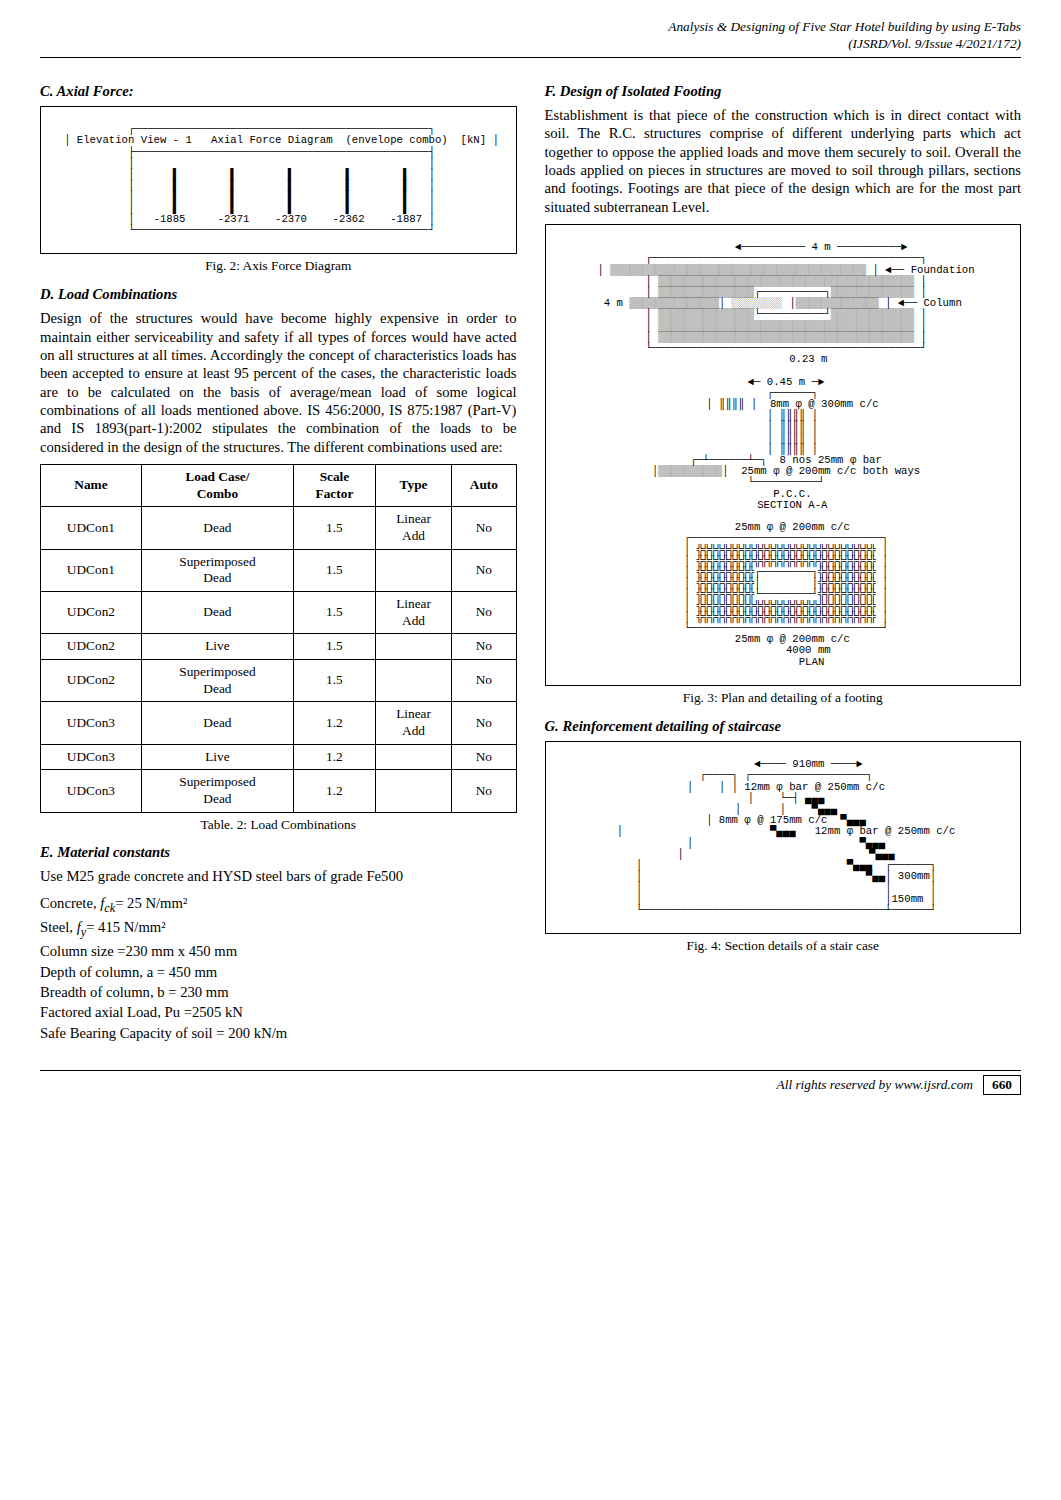Analysis & Designing of Five Star Hotel building by using E-Tabs
(IJSRD/Vol. 9/Issue 4/2021/172)
C. Axial Force:
┌──────────────────────────────────────────────┐ │ Elevation View - 1 Axial Force Diagram (envelope combo) [kN] │ ├──────────────────────────────────────────────┤ │ │ │ ▌ ▌ ▌ ▌ ▌ │ │ ▌ ▌ ▌ ▌ ▌ │ │ ▌ ▌ ▌ ▌ ▌ │ │ ▌ ▌ ▌ ▌ ▌ │ │ -1885 -2371 -2370 -2362 -1887 │ └──────────────────────────────────────────────┘
Fig. 2: Axis Force Diagram
D. Load Combinations
Design of the structures would have become highly expensive in order to maintain either serviceability and safety if all types of forces would have acted on all structures at all times. Accordingly the concept of characteristics loads has been accepted to ensure at least 95 percent of the cases, the characteristic loads are to be calculated on the basis of average/mean load of some logical combinations of all loads mentioned above. IS 456:2000, IS 875:1987 (Part-V) and IS 1893(part-1):2002 stipulates the combination of the loads to be considered in the design of the structures. The different combinations used are:
| Name | Load Case/ Combo | Scale Factor | Type | Auto |
| --- | --- | --- | --- | --- |
| UDCon1 | Dead | 1.5 | Linear Add | No |
| UDCon1 | Superimposed Dead | 1.5 | | No |
| UDCon2 | Dead | 1.5 | Linear Add | No |
| UDCon2 | Live | 1.5 | | No |
| UDCon2 | Superimposed Dead | 1.5 | | No |
| UDCon3 | Dead | 1.2 | Linear Add | No |
| UDCon3 | Live | 1.2 | | No |
| UDCon3 | Superimposed Dead | 1.2 | | No |
Table. 2: Load Combinations
E. Material constants
Use M25 grade concrete and HYSD steel bars of grade Fe500
Concrete, fck= 25 N/mm²
Steel, fy= 415 N/mm²
Column size =230 mm x 450 mm
Depth of column, a = 450 mm
Breadth of column, b = 230 mm
Factored axial Load, Pu =2505 kN
Safe Bearing Capacity of soil = 200 kN/m
F. Design of Isolated Footing
Establishment is that piece of the construction which is in direct contact with soil. The R.C. structures comprise of different underlying parts which act together to oppose the applied loads and move them securely to soil. Overall the loads applied on pieces in structures are moved to soil through pillars, sections and footings. Footings are that piece of the design which are for the most part situated subterranean Level.
◄────────── 4 m ──────────► ┌──────────────────────────────────────────┐ │ ▒▒▒▒▒▒▒▒▒▒▒▒▒▒▒▒▒▒▒▒▒▒▒▒▒▒▒▒▒▒▒▒▒▒▒▒▒▒▒▒ │ ◄── Foundation │ ▒▒▒▒▒▒▒▒▒▒▒▒▒▒▒▒▒▒▒▒▒▒▒▒▒▒▒▒▒▒▒▒▒▒▒▒▒▒▒▒ │ │ ▒▒▒▒▒▒▒▒▒▒▒▒▒▒▒┌──────────┐▒▒▒▒▒▒▒▒▒▒▒▒▒ │ 4 m ▒▒▒▒▒▒▒▒▒▒▒▒▒▒│ ░░░░░░░░ │▒▒▒▒▒▒▒▒▒▒▒▒▒ │ ◄── Column │ ▒▒▒▒▒▒▒▒▒▒▒▒▒▒▒└──────────┘▒▒▒▒▒▒▒▒▒▒▒▒▒ │ │ ▒▒▒▒▒▒▒▒▒▒▒▒▒▒▒▒▒▒▒▒▒▒▒▒▒▒▒▒▒▒▒▒▒▒▒▒▒▒▒▒ │ │ ▒▒▒▒▒▒▒▒▒▒▒▒▒▒▒▒▒▒▒▒▒▒▒▒▒▒▒▒▒▒▒▒▒▒▒▒▒▒▒▒ │ └──────────────────────────────────────────┘ 0.23 m ◄─ 0.45 m ─► ┌──────┐ │ ║║║║ │ 8mm φ @ 300mm c/c │ ║║║║ │ │ ║║║║ │ │ ║║║║ │ │ ║║║║ │ ┌─┴──────┴─┐ 8 nos 25mm φ bar │▒▒▒▒▒▒▒▒▒▒│ 25mm φ @ 200mm c/c both ways └──────────┘ P.C.C. SECTION A-A 25mm φ @ 200mm c/c ┌──────────────────────────────┐ │ ╬╬╬╬╬╬╬╬╬╬╬╬╬╬╬╬╬╬╬╬╬╬╬╬╬╬╬╬ │ │ ╬╬╬╬╬╬╬╬╬╬╬╬╬╬╬╬╬╬╬╬╬╬╬╬╬╬╬╬ │ │ ╬╬╬╬╬╬╬╬╬┌────────┐╬╬╬╬╬╬╬╬╬ │ │ ╬╬╬╬╬╬╬╬╬│ │╬╬╬╬╬╬╬╬╬ │ │ ╬╬╬╬╬╬╬╬╬└────────┘╬╬╬╬╬╬╬╬╬ │ │ ╬╬╬╬╬╬╬╬╬╬╬╬╬╬╬╬╬╬╬╬╬╬╬╬╬╬╬╬ │ │ ╬╬╬╬╬╬╬╬╬╬╬╬╬╬╬╬╬╬╬╬╬╬╬╬╬╬╬╬ │ └──────────────────────────────┘ 25mm φ @ 200mm c/c 4000 mm PLAN
Fig. 3: Plan and detailing of a footing
G. Reinforcement detailing of staircase
◄──── 910mm ────► ┌────┐ ┌──────────────────┐ │ │ │ 12mm φ bar @ 250mm c/c │ └─┤ ▄▄▄ │ │ ▀▄▄▄ │ 8mm φ @ 175mm c/c ▀▄▄▄ │ ▀▄▄▄ 12mm φ bar @ 250mm c/c │ ▀▄▄▄ │ ▀▄▄▄ │ ▀▄▄▄ ┌──────┐ │ ▀▄▄│ 300mm│ │ │ │ │ │150mm │ └──────────────────────────────────────┴──────┘
Fig. 4: Section details of a stair case
All rights reserved by www.ijsrd.com 660